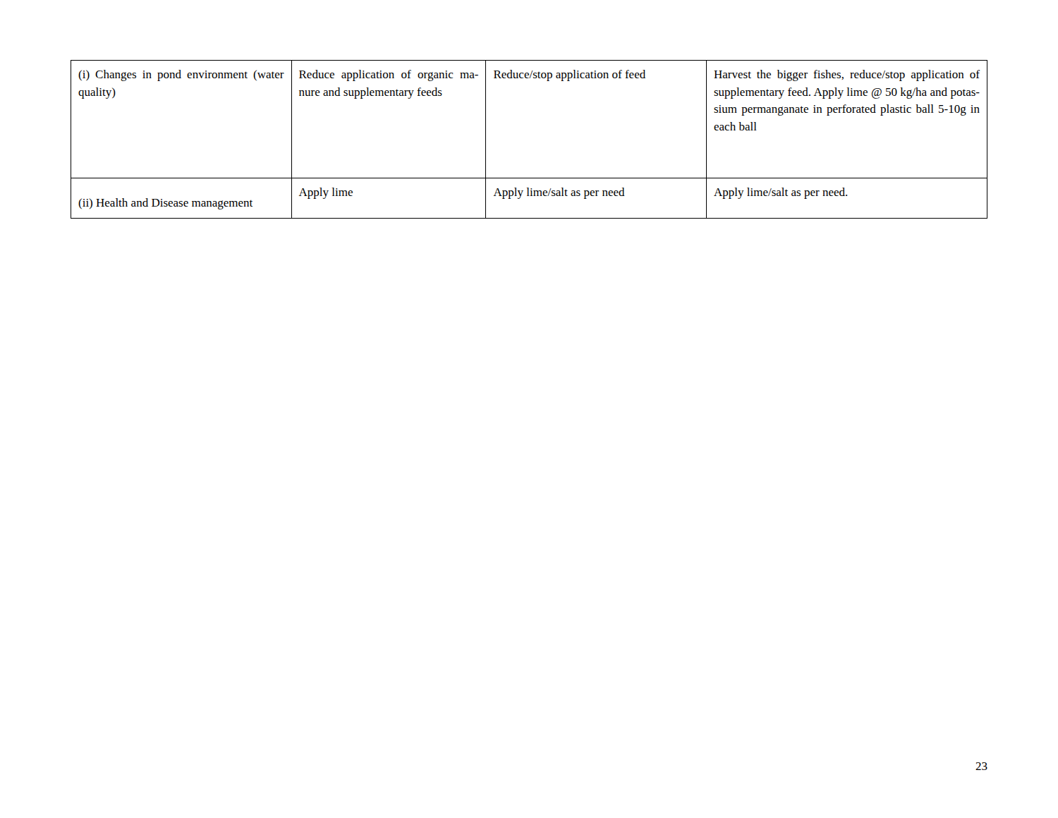| (i) Changes in pond environment (water quality) | Reduce application of organic manure and supplementary feeds | Reduce/stop application of feed | Harvest the bigger fishes, reduce/stop application of supplementary feed. Apply lime @ 50 kg/ha and potassium permanganate in perforated plastic ball 5-10g in each ball |
| (ii) Health and Disease management | Apply lime | Apply lime/salt as per need | Apply lime/salt as per need. |
23